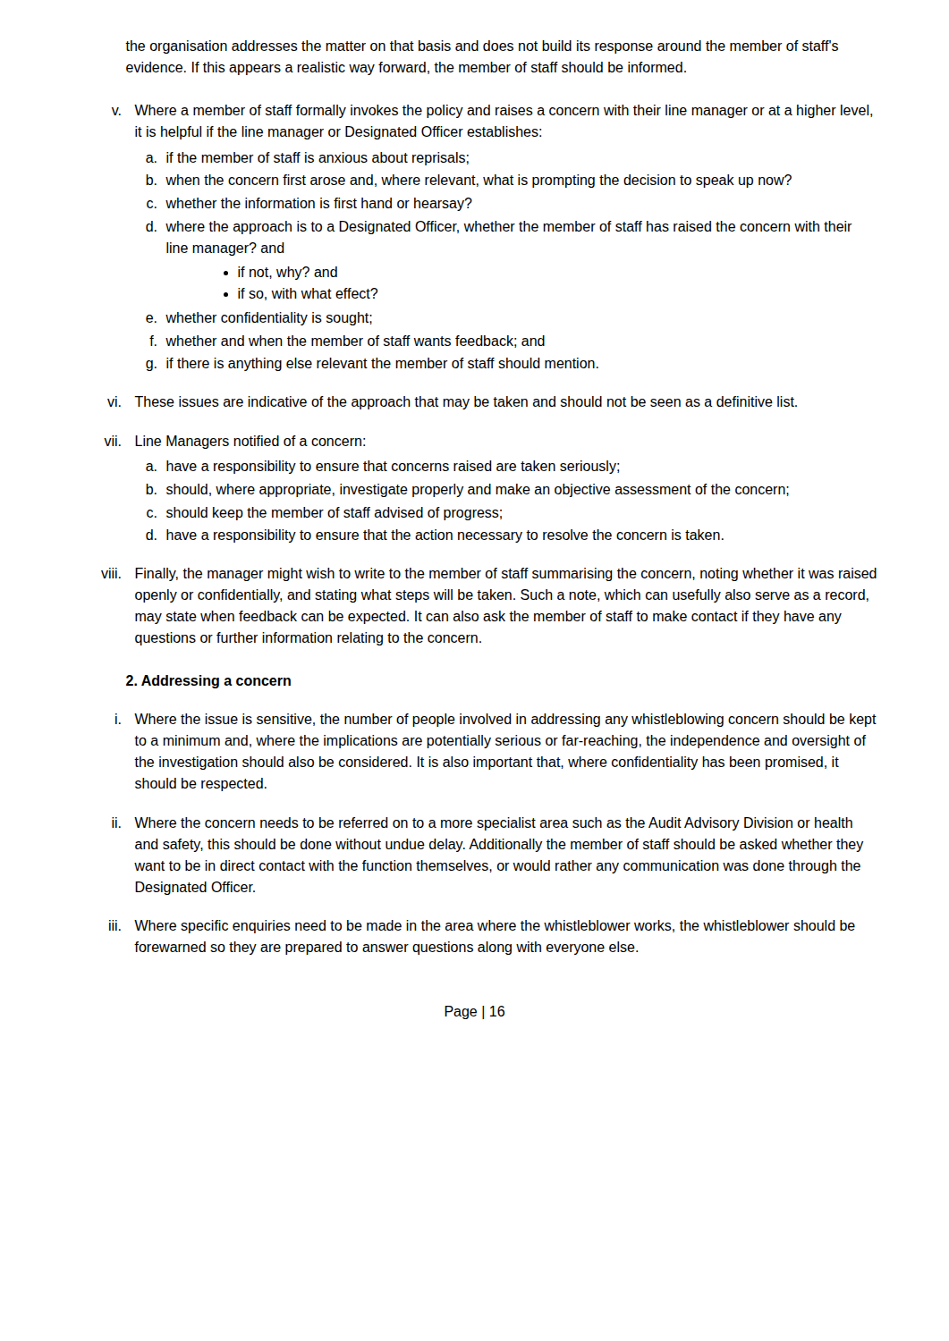the organisation addresses the matter on that basis and does not build its response around the member of staff's evidence. If this appears a realistic way forward, the member of staff should be informed.
Where a member of staff formally invokes the policy and raises a concern with their line manager or at a higher level, it is helpful if the line manager or Designated Officer establishes:
if the member of staff is anxious about reprisals;
when the concern first arose and, where relevant, what is prompting the decision to speak up now?
whether the information is first hand or hearsay?
where the approach is to a Designated Officer, whether the member of staff has raised the concern with their line manager? and
if not, why? and
if so, with what effect?
whether confidentiality is sought;
whether and when the member of staff wants feedback; and
if there is anything else relevant the member of staff should mention.
These issues are indicative of the approach that may be taken and should not be seen as a definitive list.
Line Managers notified of a concern:
have a responsibility to ensure that concerns raised are taken seriously;
should, where appropriate, investigate properly and make an objective assessment of the concern;
should keep the member of staff advised of progress;
have a responsibility to ensure that the action necessary to resolve the concern is taken.
Finally, the manager might wish to write to the member of staff summarising the concern, noting whether it was raised openly or confidentially, and stating what steps will be taken. Such a note, which can usefully also serve as a record, may state when feedback can be expected. It can also ask the member of staff to make contact if they have any questions or further information relating to the concern.
2. Addressing a concern
Where the issue is sensitive, the number of people involved in addressing any whistleblowing concern should be kept to a minimum and, where the implications are potentially serious or far-reaching, the independence and oversight of the investigation should also be considered. It is also important that, where confidentiality has been promised, it should be respected.
Where the concern needs to be referred on to a more specialist area such as the Audit Advisory Division or health and safety, this should be done without undue delay. Additionally the member of staff should be asked whether they want to be in direct contact with the function themselves, or would rather any communication was done through the Designated Officer.
Where specific enquiries need to be made in the area where the whistleblower works, the whistleblower should be forewarned so they are prepared to answer questions along with everyone else.
Page | 16